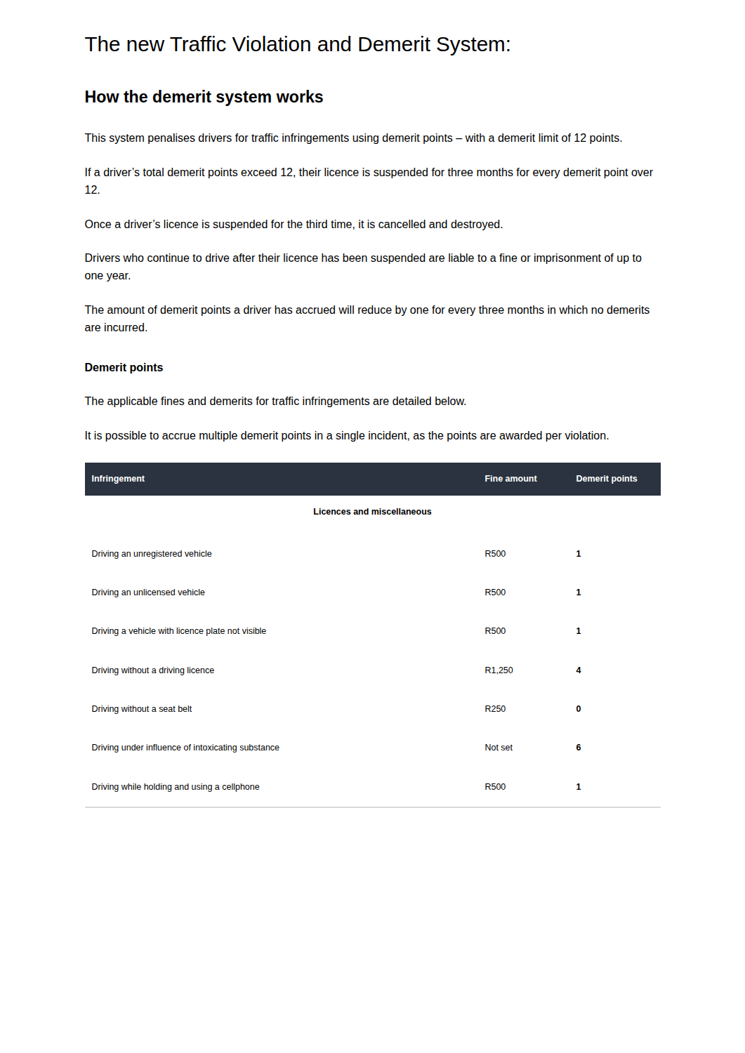The new Traffic Violation and Demerit System:
How the demerit system works
This system penalises drivers for traffic infringements using demerit points – with a demerit limit of 12 points.
If a driver’s total demerit points exceed 12, their licence is suspended for three months for every demerit point over 12.
Once a driver’s licence is suspended for the third time, it is cancelled and destroyed.
Drivers who continue to drive after their licence has been suspended are liable to a fine or imprisonment of up to one year.
The amount of demerit points a driver has accrued will reduce by one for every three months in which no demerits are incurred.
Demerit points
The applicable fines and demerits for traffic infringements are detailed below.
It is possible to accrue multiple demerit points in a single incident, as the points are awarded per violation.
| Infringement | Fine amount | Demerit points |
| --- | --- | --- |
| Licences and miscellaneous |
| Driving an unregistered vehicle | R500 | 1 |
| Driving an unlicensed vehicle | R500 | 1 |
| Driving a vehicle with licence plate not visible | R500 | 1 |
| Driving without a driving licence | R1,250 | 4 |
| Driving without a seat belt | R250 | 0 |
| Driving under influence of intoxicating substance | Not set | 6 |
| Driving while holding and using a cellphone | R500 | 1 |